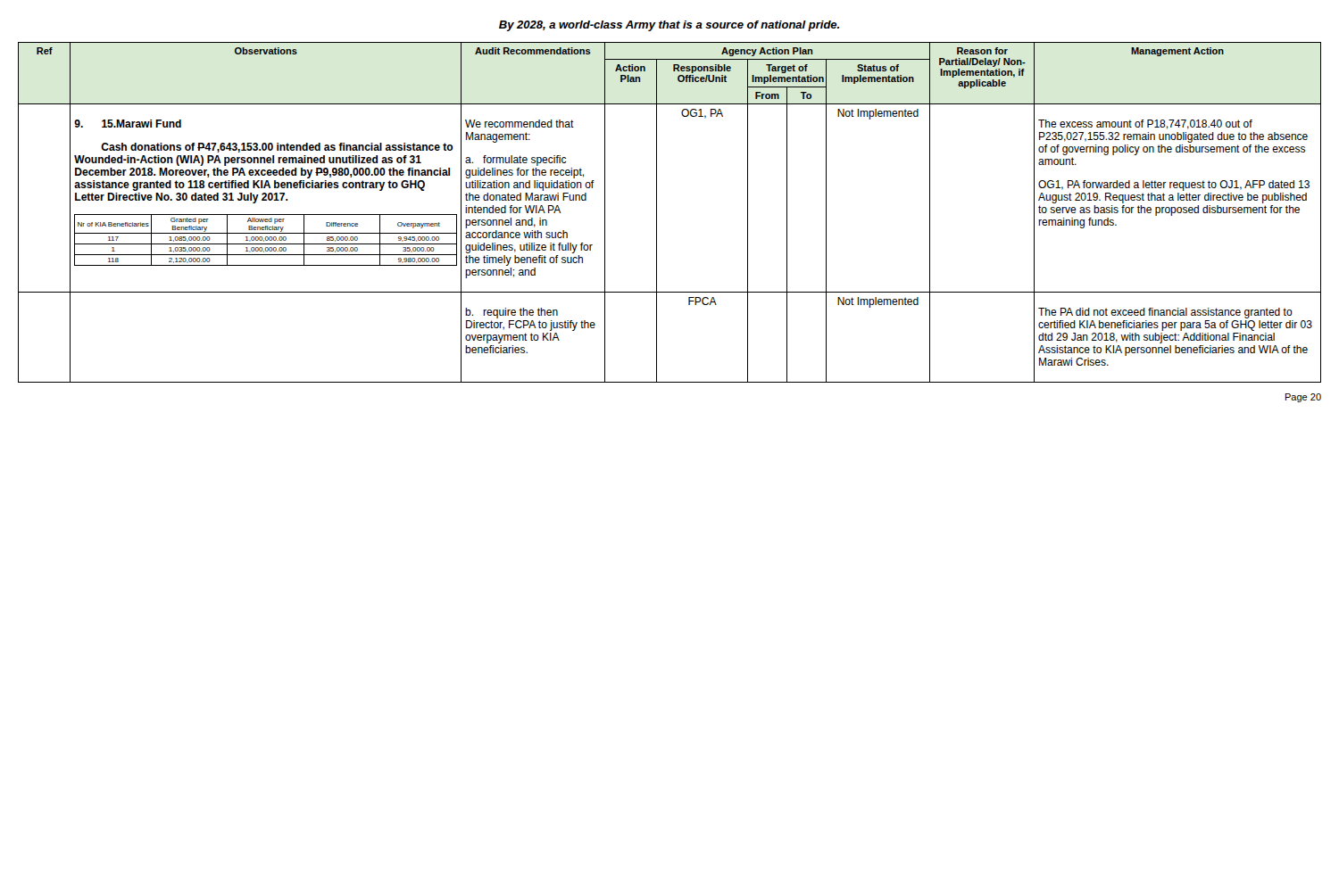By 2028, a world-class Army that is a source of national pride.
| Ref | Observations | Audit Recommendations | Agency Action Plan | Reason for Partial/Delay/ Non-Implementation, if applicable | Management Action |
| --- | --- | --- | --- | --- | --- |
| Action Plan | Responsible Office/Unit | Target of Implementation | Status of Implementation |
| From | To |
| | 9. 15.Marawi Fund Cash donations of P 47,643,153.00 intended as financial assistance to Wounded-in-Action (WIA) PA personnel remained unutilized as of 31 December 2018. Moreover, the PA exceeded by P 9,980,000.00 the financial assistance granted to 118 certified KIA beneficiaries contrary to GHQ Letter Directive No. 30 dated 31 July 2017. / Nr of KIA Beneficiaries / Granted per Beneficiary / Allowed per Beneficiary / Difference / Overpayment / / --- / --- / --- / --- / --- / / 117 / 1,085,000.00 / 1,000,000.00 / 85,000.00 / 9,945,000.00 / / 1 / 1,035,000.00 / 1,000,000.00 / 35,000.00 / 35,000.00 / / 118 / 2,120,000.00 / / / 9,980,000.00 / | We recommended that Management: a. formulate specific guidelines for the receipt, utilization and liquidation of the donated Marawi Fund intended for WIA PA personnel and, in accordance with such guidelines, utilize it fully for the timely benefit of such personnel; and | | OG1, PA | | | Not Implemented | | The excess amount of P18,747,018.40 out of P235,027,155.32 remain unobligated due to the absence of of governing policy on the disbursement of the excess amount. OG1, PA forwarded a letter request to OJ1, AFP dated 13 August 2019. Request that a letter directive be published to serve as basis for the proposed disbursement for the remaining funds. |
| | | b. require the then Director, FCPA to justify the overpayment to KIA beneficiaries. | | FPCA | | | Not Implemented | | The PA did not exceed financial assistance granted to certified KIA beneficiaries per para 5a of GHQ letter dir 03 dtd 29 Jan 2018, with subject: Additional Financial Assistance to KIA personnel beneficiaries and WIA of the Marawi Crises. |
Page 20